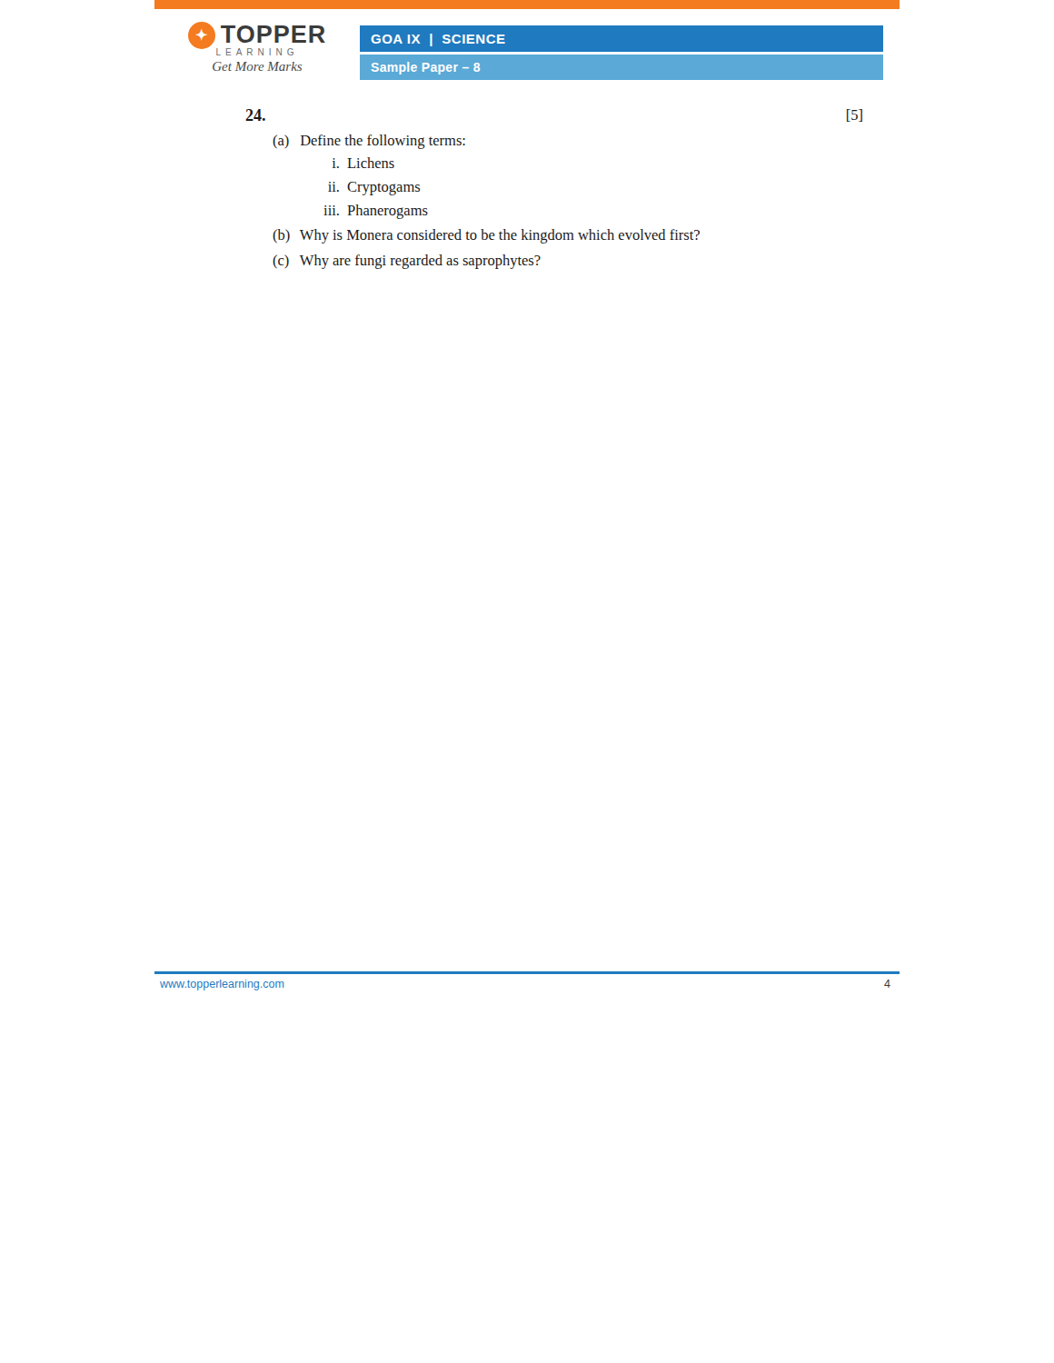✦ TOPPER
LEARNING
Get More Marks
GOA IX | SCIENCE
Sample Paper – 8
24.
[5]
(a) Define the following terms:
i. Lichens
ii. Cryptogams
iii. Phanerogams
(b) Why is Monera considered to be the kingdom which evolved first?
(c) Why are fungi regarded as saprophytes?
www.topperlearning.com 4